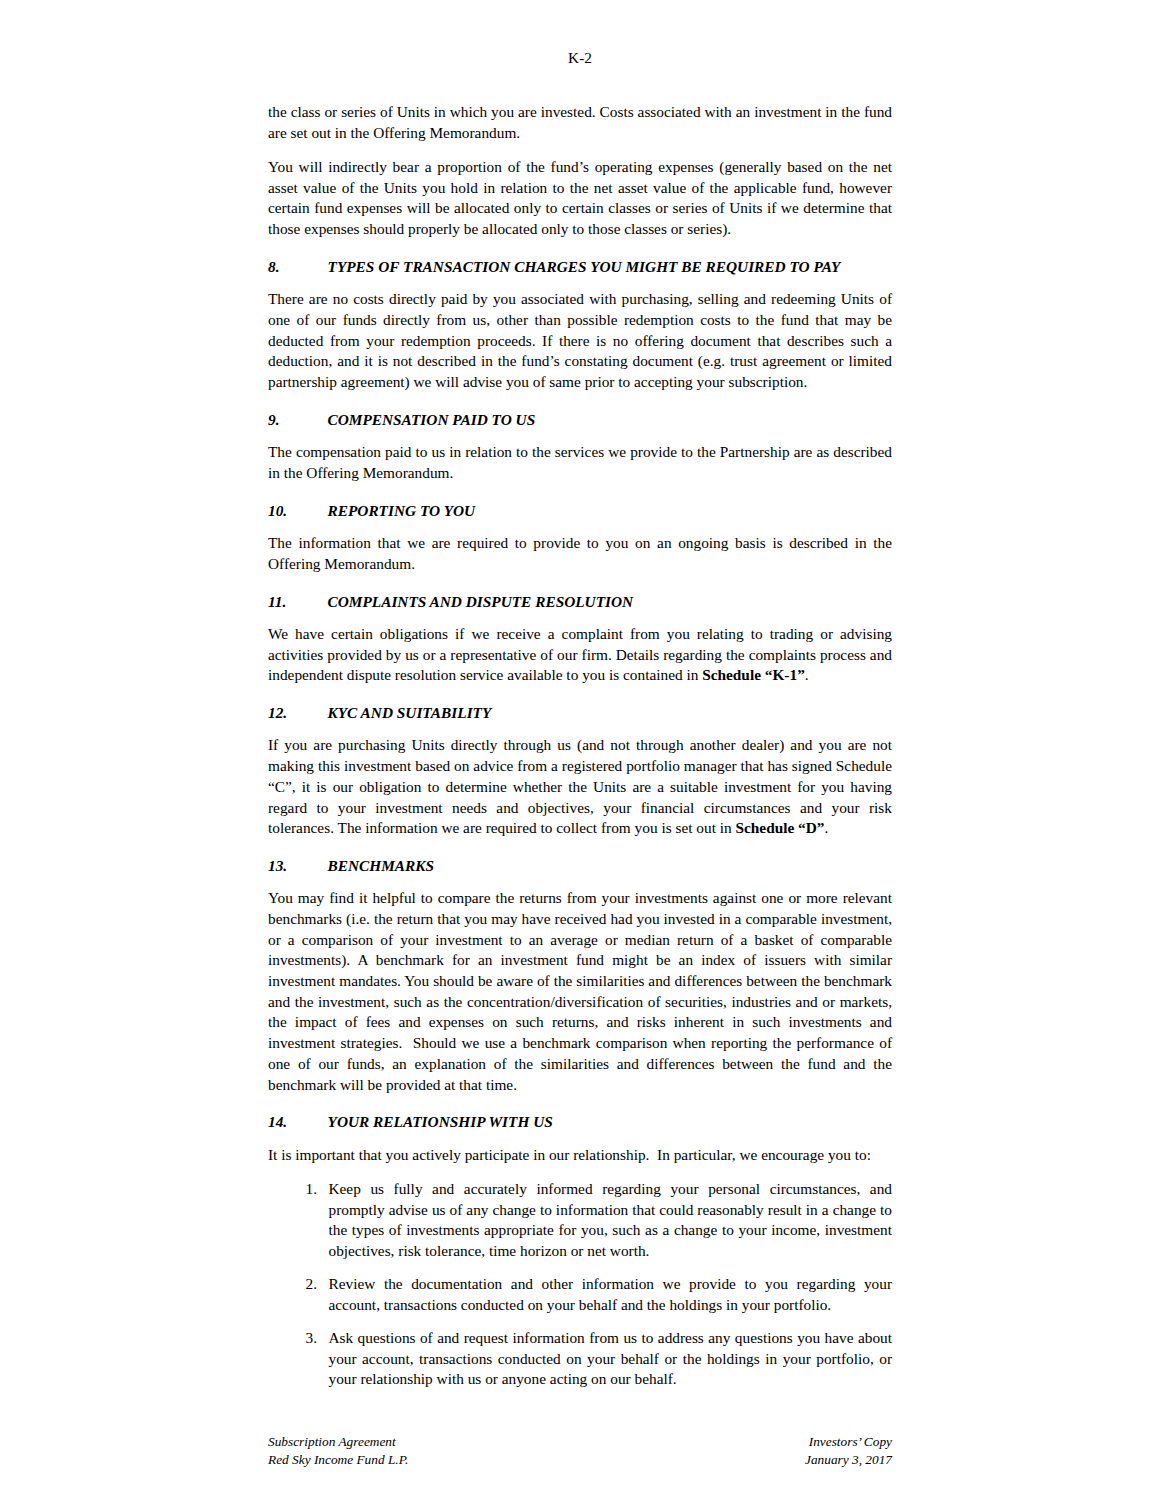K-2
the class or series of Units in which you are invested. Costs associated with an investment in the fund are set out in the Offering Memorandum.
You will indirectly bear a proportion of the fund’s operating expenses (generally based on the net asset value of the Units you hold in relation to the net asset value of the applicable fund, however certain fund expenses will be allocated only to certain classes or series of Units if we determine that those expenses should properly be allocated only to those classes or series).
8. TYPES OF TRANSACTION CHARGES YOU MIGHT BE REQUIRED TO PAY
There are no costs directly paid by you associated with purchasing, selling and redeeming Units of one of our funds directly from us, other than possible redemption costs to the fund that may be deducted from your redemption proceeds. If there is no offering document that describes such a deduction, and it is not described in the fund’s constating document (e.g. trust agreement or limited partnership agreement) we will advise you of same prior to accepting your subscription.
9. COMPENSATION PAID TO US
The compensation paid to us in relation to the services we provide to the Partnership are as described in the Offering Memorandum.
10. REPORTING TO YOU
The information that we are required to provide to you on an ongoing basis is described in the Offering Memorandum.
11. COMPLAINTS AND DISPUTE RESOLUTION
We have certain obligations if we receive a complaint from you relating to trading or advising activities provided by us or a representative of our firm. Details regarding the complaints process and independent dispute resolution service available to you is contained in Schedule “K-1”.
12. KYC AND SUITABILITY
If you are purchasing Units directly through us (and not through another dealer) and you are not making this investment based on advice from a registered portfolio manager that has signed Schedule “C”, it is our obligation to determine whether the Units are a suitable investment for you having regard to your investment needs and objectives, your financial circumstances and your risk tolerances. The information we are required to collect from you is set out in Schedule “D”.
13. BENCHMARKS
You may find it helpful to compare the returns from your investments against one or more relevant benchmarks (i.e. the return that you may have received had you invested in a comparable investment, or a comparison of your investment to an average or median return of a basket of comparable investments). A benchmark for an investment fund might be an index of issuers with similar investment mandates. You should be aware of the similarities and differences between the benchmark and the investment, such as the concentration/diversification of securities, industries and or markets, the impact of fees and expenses on such returns, and risks inherent in such investments and investment strategies. Should we use a benchmark comparison when reporting the performance of one of our funds, an explanation of the similarities and differences between the fund and the benchmark will be provided at that time.
14. YOUR RELATIONSHIP WITH US
It is important that you actively participate in our relationship. In particular, we encourage you to:
Keep us fully and accurately informed regarding your personal circumstances, and promptly advise us of any change to information that could reasonably result in a change to the types of investments appropriate for you, such as a change to your income, investment objectives, risk tolerance, time horizon or net worth.
Review the documentation and other information we provide to you regarding your account, transactions conducted on your behalf and the holdings in your portfolio.
Ask questions of and request information from us to address any questions you have about your account, transactions conducted on your behalf or the holdings in your portfolio, or your relationship with us or anyone acting on our behalf.
| Subscription Agreement | Investors’ Copy |
| Red Sky Income Fund L.P. | January 3, 2017 |